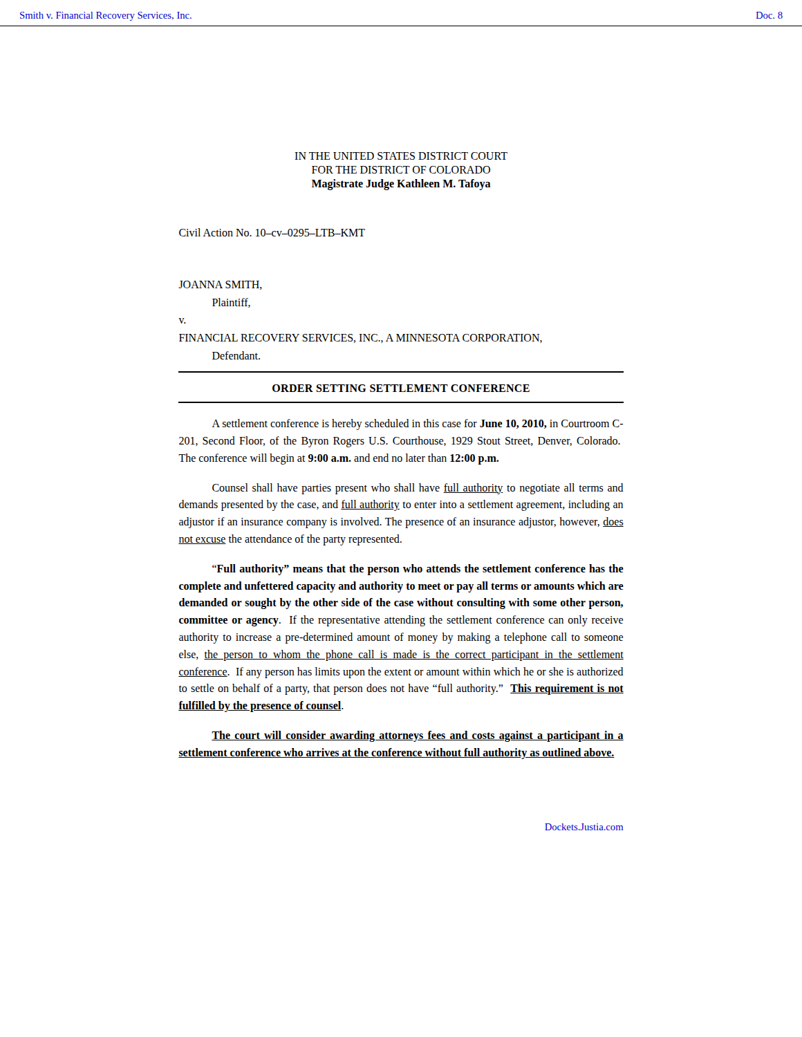Smith v. Financial Recovery Services, Inc. Doc. 8
IN THE UNITED STATES DISTRICT COURT
FOR THE DISTRICT OF COLORADO
Magistrate Judge Kathleen M. Tafoya
Civil Action No. 10–cv–0295–LTB–KMT
JOANNA SMITH,
Plaintiff,
v.
FINANCIAL RECOVERY SERVICES, INC., a Minnesota corporation,
Defendant.
Order Setting Settlement Conference
A settlement conference is hereby scheduled in this case for June 10, 2010, in Courtroom C-201, Second Floor, of the Byron Rogers U.S. Courthouse, 1929 Stout Street, Denver, Colorado. The conference will begin at 9:00 a.m. and end no later than 12:00 p.m.
Counsel shall have parties present who shall have full authority to negotiate all terms and demands presented by the case, and full authority to enter into a settlement agreement, including an adjustor if an insurance company is involved. The presence of an insurance adjustor, however, does not excuse the attendance of the party represented.
“Full authority” means that the person who attends the settlement conference has the complete and unfettered capacity and authority to meet or pay all terms or amounts which are demanded or sought by the other side of the case without consulting with some other person, committee or agency. If the representative attending the settlement conference can only receive authority to increase a pre-determined amount of money by making a telephone call to someone else, the person to whom the phone call is made is the correct participant in the settlement conference. If any person has limits upon the extent or amount within which he or she is authorized to settle on behalf of a party, that person does not have “full authority.” This requirement is not fulfilled by the presence of counsel.
The court will consider awarding attorneys fees and costs against a participant in a settlement conference who arrives at the conference without full authority as outlined above.
Dockets.Justia.com